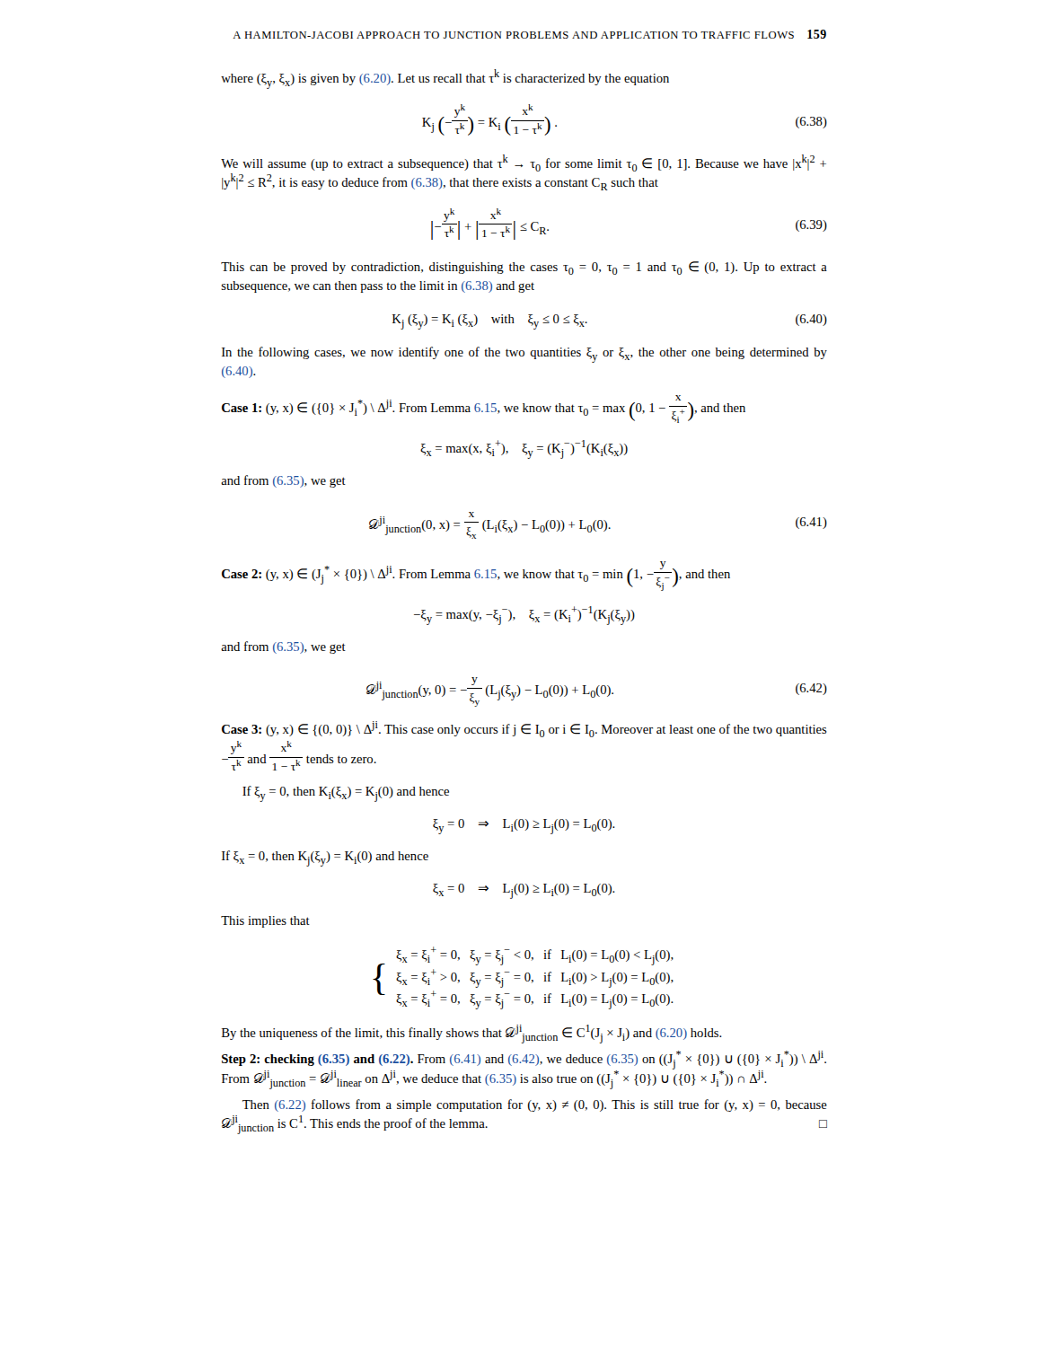A HAMILTON-JACOBI APPROACH TO JUNCTION PROBLEMS AND APPLICATION TO TRAFFIC FLOWS 159
where (ξy, ξx) is given by (6.20). Let us recall that τk is characterized by the equation
Kj (−yk τk) = Ki (xk 1 − τk) .
(6.38)
We will assume (up to extract a subsequence) that τk → τ0 for some limit τ0 ∈ [0, 1]. Because we have |xk|2 + |yk|2 ≤ R2, it is easy to deduce from (6.38), that there exists a constant CR such that
|−yk τk| + |xk 1 − τk| ≤ CR.
(6.39)
This can be proved by contradiction, distinguishing the cases τ0 = 0, τ0 = 1 and τ0 ∈ (0, 1). Up to extract a subsequence, we can then pass to the limit in (6.38) and get
Kj (ξy) = Ki (ξx) with ξy ≤ 0 ≤ ξx.
(6.40)
In the following cases, we now identify one of the two quantities ξy or ξx, the other one being determined by (6.40).
Case 1: (y, x) ∈ ({0} × Ji*) \ Δji. From Lemma 6.15, we know that τ0 = max (0, 1 − xξi+), and then
ξx = max(x, ξi+), ξy = (Kj−)−1(Ki(ξx))
and from (6.35), we get
𝒟jijunction(0, x) = xξx (Li(ξx) − L0(0)) + L0(0).
(6.41)
Case 2: (y, x) ∈ (Jj* × {0}) \ Δji. From Lemma 6.15, we know that τ0 = min (1, −yξj−), and then
−ξy = max(y, −ξj−), ξx = (Ki+)−1(Kj(ξy))
and from (6.35), we get
𝒟jijunction(y, 0) = −yξy (Lj(ξy) − L0(0)) + L0(0).
(6.42)
Case 3: (y, x) ∈ {(0, 0)} \ Δji. This case only occurs if j ∈ I0 or i ∈ I0. Moreover at least one of the two quantities −yk τk and xk 1 − τk tends to zero.
If ξy = 0, then Ki(ξx) = Kj(0) and hence
ξy = 0 ⇒ Li(0) ≥ Lj(0) = L0(0).
If ξx = 0, then Kj(ξy) = Ki(0) and hence
ξx = 0 ⇒ Lj(0) ≥ Li(0) = L0(0).
This implies that
{
| ξ x = ξ i + = 0, | ξ y = ξ j − < 0, | if | L i (0) = L 0 (0) < L j (0), |
| ξ x = ξ i + > 0, | ξ y = ξ j − = 0, | if | L i (0) > L j (0) = L 0 (0), |
| ξ x = ξ i + = 0, | ξ y = ξ j − = 0, | if | L i (0) = L j (0) = L 0 (0). |
By the uniqueness of the limit, this finally shows that 𝒟jijunction ∈ C1(Jj × Ji) and (6.20) holds.
Step 2: checking (6.35) and (6.22). From (6.41) and (6.42), we deduce (6.35) on ((Jj* × {0}) ∪ ({0} × Ji*)) \ Δji. From 𝒟jijunction = 𝒟jilinear on Δji, we deduce that (6.35) is also true on ((Jj* × {0}) ∪ ({0} × Ji*)) ∩ Δji.
Then (6.22) follows from a simple computation for (y, x) ≠ (0, 0). This is still true for (y, x) = 0, because 𝒟jijunction is C1. This ends the proof of the lemma. □